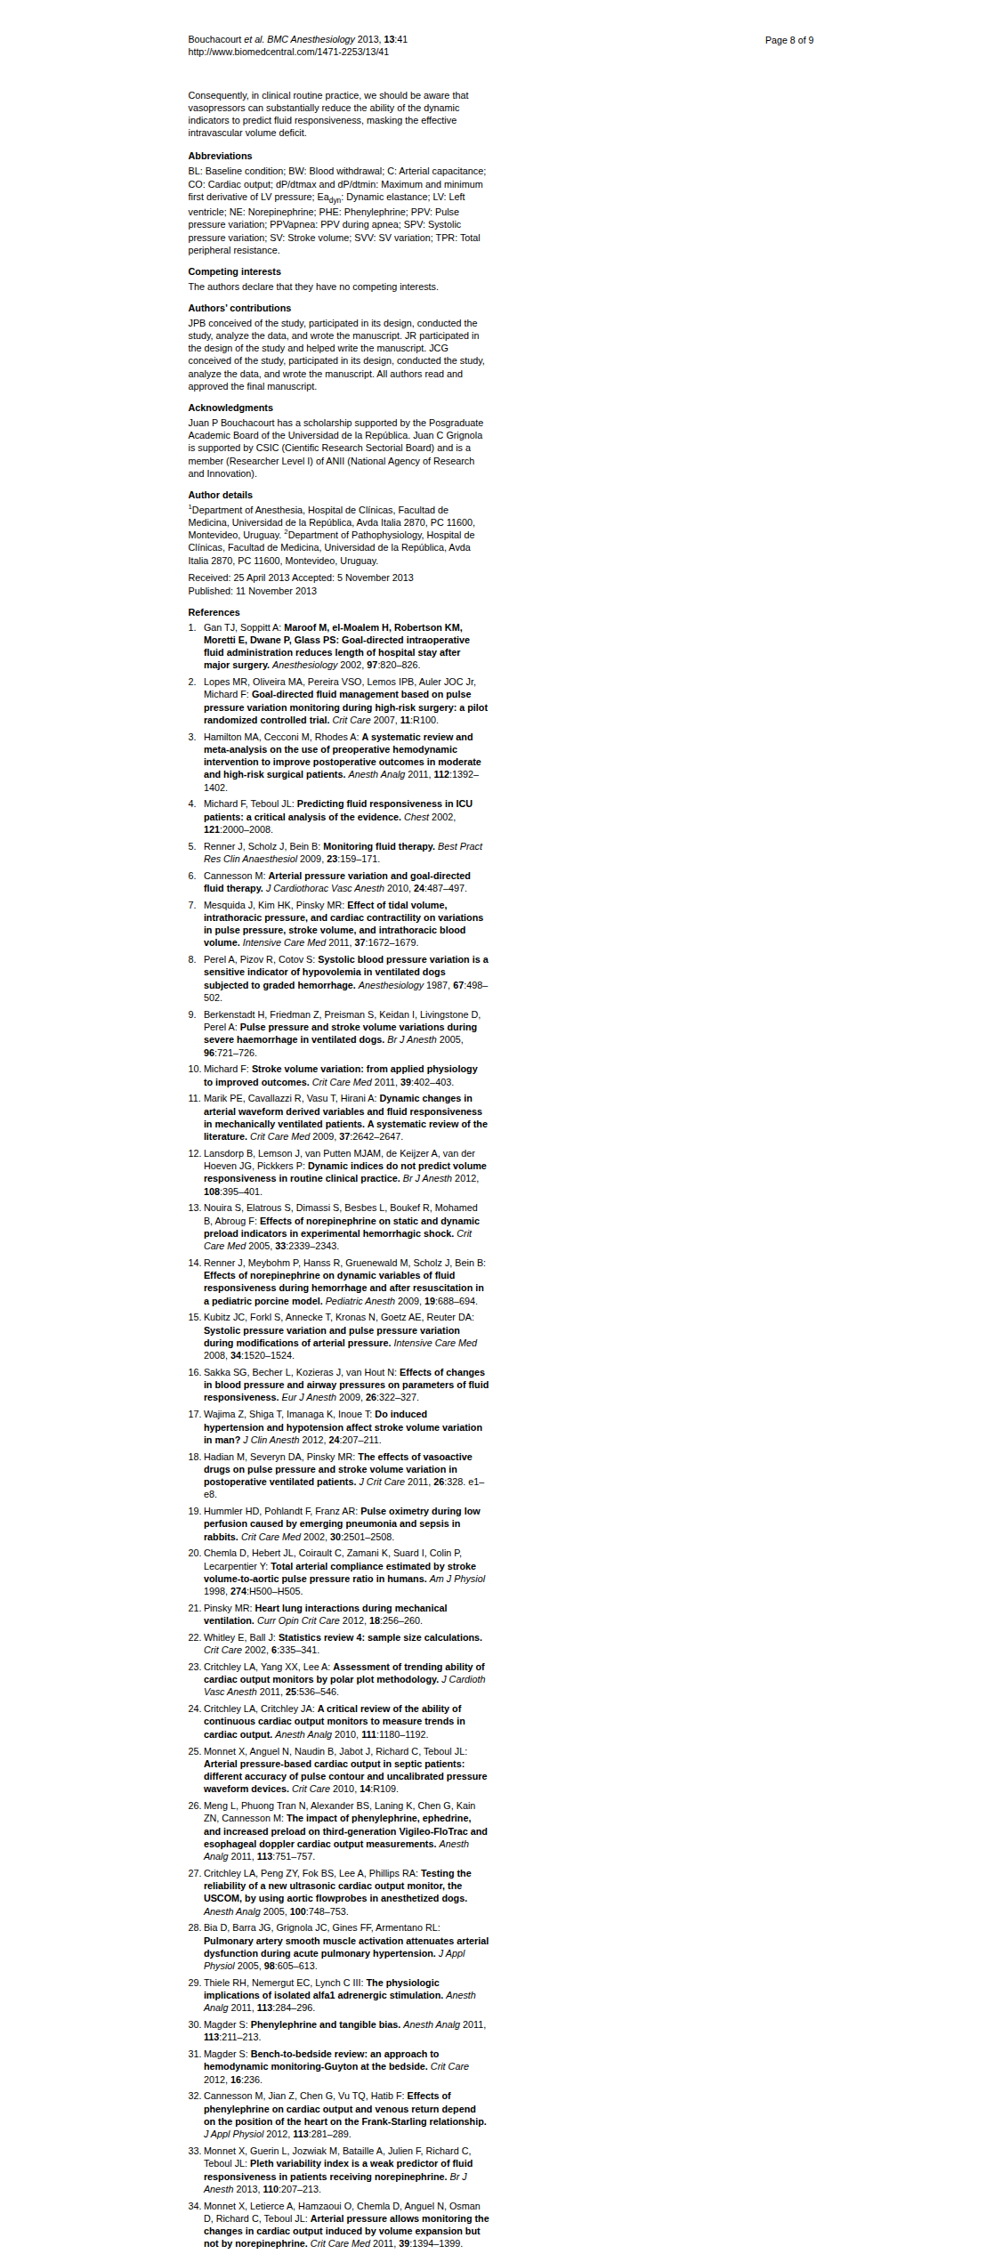Bouchacourt et al. BMC Anesthesiology 2013, 13:41
http://www.biomedcentral.com/1471-2253/13/41
Page 8 of 9
Consequently, in clinical routine practice, we should be aware that vasopressors can substantially reduce the ability of the dynamic indicators to predict fluid responsiveness, masking the effective intravascular volume deficit.
Abbreviations
BL: Baseline condition; BW: Blood withdrawal; C: Arterial capacitance; CO: Cardiac output; dP/dtmax and dP/dtmin: Maximum and minimum first derivative of LV pressure; Eadyn: Dynamic elastance; LV: Left ventricle; NE: Norepinephrine; PHE: Phenylephrine; PPV: Pulse pressure variation; PPVapnea: PPV during apnea; SPV: Systolic pressure variation; SV: Stroke volume; SVV: SV variation; TPR: Total peripheral resistance.
Competing interests
The authors declare that they have no competing interests.
Authors’ contributions
JPB conceived of the study, participated in its design, conducted the study, analyze the data, and wrote the manuscript. JR participated in the design of the study and helped write the manuscript. JCG conceived of the study, participated in its design, conducted the study, analyze the data, and wrote the manuscript. All authors read and approved the final manuscript.
Acknowledgments
Juan P Bouchacourt has a scholarship supported by the Posgraduate Academic Board of the Universidad de la República. Juan C Grignola is supported by CSIC (Cientific Research Sectorial Board) and is a member (Researcher Level I) of ANII (National Agency of Research and Innovation).
Author details
1Department of Anesthesia, Hospital de Clínicas, Facultad de Medicina, Universidad de la República, Avda Italia 2870, PC 11600, Montevideo, Uruguay. 2Department of Pathophysiology, Hospital de Clínicas, Facultad de Medicina, Universidad de la República, Avda Italia 2870, PC 11600, Montevideo, Uruguay.
Received: 25 April 2013 Accepted: 5 November 2013
Published: 11 November 2013
References
Gan TJ, Soppitt A: Maroof M, el-Moalem H, Robertson KM, Moretti E, Dwane P, Glass PS: Goal-directed intraoperative fluid administration reduces length of hospital stay after major surgery. Anesthesiology 2002, 97:820–826.
Lopes MR, Oliveira MA, Pereira VSO, Lemos IPB, Auler JOC Jr, Michard F: Goal-directed fluid management based on pulse pressure variation monitoring during high-risk surgery: a pilot randomized controlled trial. Crit Care 2007, 11:R100.
Hamilton MA, Cecconi M, Rhodes A: A systematic review and meta-analysis on the use of preoperative hemodynamic intervention to improve postoperative outcomes in moderate and high-risk surgical patients. Anesth Analg 2011, 112:1392–1402.
Michard F, Teboul JL: Predicting fluid responsiveness in ICU patients: a critical analysis of the evidence. Chest 2002, 121:2000–2008.
Renner J, Scholz J, Bein B: Monitoring fluid therapy. Best Pract Res Clin Anaesthesiol 2009, 23:159–171.
Cannesson M: Arterial pressure variation and goal-directed fluid therapy. J Cardiothorac Vasc Anesth 2010, 24:487–497.
Mesquida J, Kim HK, Pinsky MR: Effect of tidal volume, intrathoracic pressure, and cardiac contractility on variations in pulse pressure, stroke volume, and intrathoracic blood volume. Intensive Care Med 2011, 37:1672–1679.
Perel A, Pizov R, Cotov S: Systolic blood pressure variation is a sensitive indicator of hypovolemia in ventilated dogs subjected to graded hemorrhage. Anesthesiology 1987, 67:498–502.
Berkenstadt H, Friedman Z, Preisman S, Keidan I, Livingstone D, Perel A: Pulse pressure and stroke volume variations during severe haemorrhage in ventilated dogs. Br J Anesth 2005, 96:721–726.
Michard F: Stroke volume variation: from applied physiology to improved outcomes. Crit Care Med 2011, 39:402–403.
Marik PE, Cavallazzi R, Vasu T, Hirani A: Dynamic changes in arterial waveform derived variables and fluid responsiveness in mechanically ventilated patients. A systematic review of the literature. Crit Care Med 2009, 37:2642–2647.
Lansdorp B, Lemson J, van Putten MJAM, de Keijzer A, van der Hoeven JG, Pickkers P: Dynamic indices do not predict volume responsiveness in routine clinical practice. Br J Anesth 2012, 108:395–401.
Nouira S, Elatrous S, Dimassi S, Besbes L, Boukef R, Mohamed B, Abroug F: Effects of norepinephrine on static and dynamic preload indicators in experimental hemorrhagic shock. Crit Care Med 2005, 33:2339–2343.
Renner J, Meybohm P, Hanss R, Gruenewald M, Scholz J, Bein B: Effects of norepinephrine on dynamic variables of fluid responsiveness during hemorrhage and after resuscitation in a pediatric porcine model. Pediatric Anesth 2009, 19:688–694.
Kubitz JC, Forkl S, Annecke T, Kronas N, Goetz AE, Reuter DA: Systolic pressure variation and pulse pressure variation during modifications of arterial pressure. Intensive Care Med 2008, 34:1520–1524.
Sakka SG, Becher L, Kozieras J, van Hout N: Effects of changes in blood pressure and airway pressures on parameters of fluid responsiveness. Eur J Anesth 2009, 26:322–327.
Wajima Z, Shiga T, Imanaga K, Inoue T: Do induced hypertension and hypotension affect stroke volume variation in man? J Clin Anesth 2012, 24:207–211.
Hadian M, Severyn DA, Pinsky MR: The effects of vasoactive drugs on pulse pressure and stroke volume variation in postoperative ventilated patients. J Crit Care 2011, 26:328. e1–e8.
Hummler HD, Pohlandt F, Franz AR: Pulse oximetry during low perfusion caused by emerging pneumonia and sepsis in rabbits. Crit Care Med 2002, 30:2501–2508.
Chemla D, Hebert JL, Coirault C, Zamani K, Suard I, Colin P, Lecarpentier Y: Total arterial compliance estimated by stroke volume-to-aortic pulse pressure ratio in humans. Am J Physiol 1998, 274:H500–H505.
Pinsky MR: Heart lung interactions during mechanical ventilation. Curr Opin Crit Care 2012, 18:256–260.
Whitley E, Ball J: Statistics review 4: sample size calculations. Crit Care 2002, 6:335–341.
Critchley LA, Yang XX, Lee A: Assessment of trending ability of cardiac output monitors by polar plot methodology. J Cardioth Vasc Anesth 2011, 25:536–546.
Critchley LA, Critchley JA: A critical review of the ability of continuous cardiac output monitors to measure trends in cardiac output. Anesth Analg 2010, 111:1180–1192.
Monnet X, Anguel N, Naudin B, Jabot J, Richard C, Teboul JL: Arterial pressure-based cardiac output in septic patients: different accuracy of pulse contour and uncalibrated pressure waveform devices. Crit Care 2010, 14:R109.
Meng L, Phuong Tran N, Alexander BS, Laning K, Chen G, Kain ZN, Cannesson M: The impact of phenylephrine, ephedrine, and increased preload on third-generation Vigileo-FloTrac and esophageal doppler cardiac output measurements. Anesth Analg 2011, 113:751–757.
Critchley LA, Peng ZY, Fok BS, Lee A, Phillips RA: Testing the reliability of a new ultrasonic cardiac output monitor, the USCOM, by using aortic flowprobes in anesthetized dogs. Anesth Analg 2005, 100:748–753.
Bia D, Barra JG, Grignola JC, Gines FF, Armentano RL: Pulmonary artery smooth muscle activation attenuates arterial dysfunction during acute pulmonary hypertension. J Appl Physiol 2005, 98:605–613.
Thiele RH, Nemergut EC, Lynch C III: The physiologic implications of isolated alfa1 adrenergic stimulation. Anesth Analg 2011, 113:284–296.
Magder S: Phenylephrine and tangible bias. Anesth Analg 2011, 113:211–213.
Magder S: Bench-to-bedside review: an approach to hemodynamic monitoring-Guyton at the bedside. Crit Care 2012, 16:236.
Cannesson M, Jian Z, Chen G, Vu TQ, Hatib F: Effects of phenylephrine on cardiac output and venous return depend on the position of the heart on the Frank-Starling relationship. J Appl Physiol 2012, 113:281–289.
Monnet X, Guerin L, Jozwiak M, Bataille A, Julien F, Richard C, Teboul JL: Pleth variability index is a weak predictor of fluid responsiveness in patients receiving norepinephrine. Br J Anesth 2013, 110:207–213.
Monnet X, Letierce A, Hamzaoui O, Chemla D, Anguel N, Osman D, Richard C, Teboul JL: Arterial pressure allows monitoring the changes in cardiac output induced by volume expansion but not by norepinephrine. Crit Care Med 2011, 39:1394–1399.